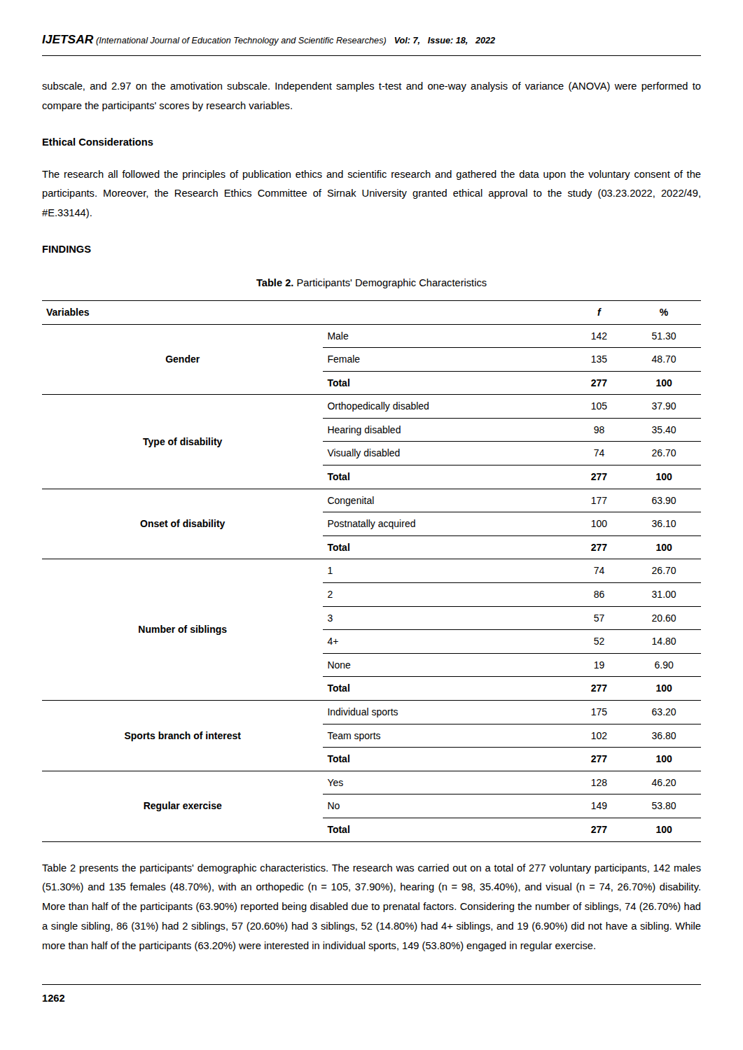IJETSAR (International Journal of Education Technology and Scientific Researches) Vol: 7, Issue: 18, 2022
subscale, and 2.97 on the amotivation subscale. Independent samples t-test and one-way analysis of variance (ANOVA) were performed to compare the participants' scores by research variables.
Ethical Considerations
The research all followed the principles of publication ethics and scientific research and gathered the data upon the voluntary consent of the participants. Moreover, the Research Ethics Committee of Sirnak University granted ethical approval to the study (03.23.2022, 2022/49, #E.33144).
FINDINGS
Table 2. Participants' Demographic Characteristics
| Variables | | f | % |
| --- | --- | --- | --- |
| Gender | Male | 142 | 51.30 |
| Female | 135 | 48.70 |
| Total | 277 | 100 |
| Type of disability | Orthopedically disabled | 105 | 37.90 |
| Hearing disabled | 98 | 35.40 |
| Visually disabled | 74 | 26.70 |
| Total | 277 | 100 |
| Onset of disability | Congenital | 177 | 63.90 |
| Postnatally acquired | 100 | 36.10 |
| Total | 277 | 100 |
| Number of siblings | 1 | 74 | 26.70 |
| 2 | 86 | 31.00 |
| 3 | 57 | 20.60 |
| 4+ | 52 | 14.80 |
| None | 19 | 6.90 |
| Total | 277 | 100 |
| Sports branch of interest | Individual sports | 175 | 63.20 |
| Team sports | 102 | 36.80 |
| Total | 277 | 100 |
| Regular exercise | Yes | 128 | 46.20 |
| No | 149 | 53.80 |
| Total | 277 | 100 |
Table 2 presents the participants' demographic characteristics. The research was carried out on a total of 277 voluntary participants, 142 males (51.30%) and 135 females (48.70%), with an orthopedic (n = 105, 37.90%), hearing (n = 98, 35.40%), and visual (n = 74, 26.70%) disability. More than half of the participants (63.90%) reported being disabled due to prenatal factors. Considering the number of siblings, 74 (26.70%) had a single sibling, 86 (31%) had 2 siblings, 57 (20.60%) had 3 siblings, 52 (14.80%) had 4+ siblings, and 19 (6.90%) did not have a sibling. While more than half of the participants (63.20%) were interested in individual sports, 149 (53.80%) engaged in regular exercise.
1262